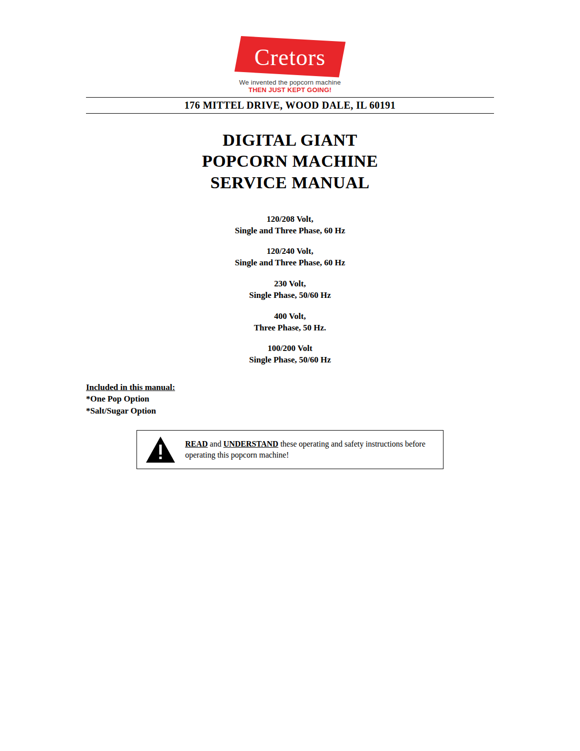Cretors
We invented the popcorn machine
THEN JUST KEPT GOING!
176 MITTEL DRIVE, WOOD DALE, IL 60191
DIGITAL GIANT
POPCORN MACHINE
SERVICE MANUAL
120/208 Volt,
Single and Three Phase, 60 Hz
120/240 Volt,
Single and Three Phase, 60 Hz
230 Volt,
Single Phase, 50/60 Hz
400 Volt,
Three Phase, 50 Hz.
100/200 Volt
Single Phase, 50/60 Hz
Included in this manual:
*One Pop Option
*Salt/Sugar Option
READ and UNDERSTAND these operating and safety instructions before operating this popcorn machine!